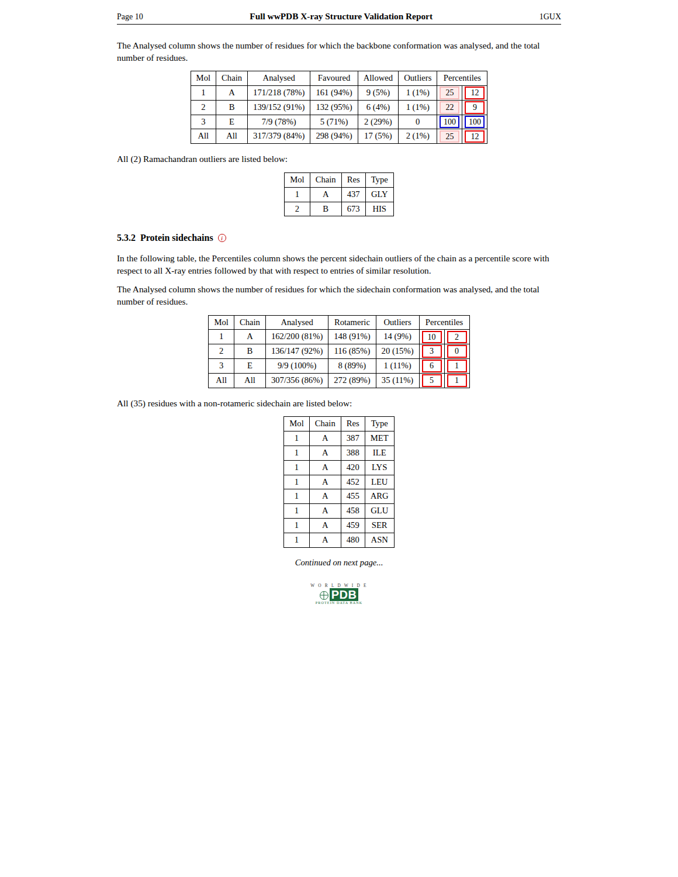Page 10
Full wwPDB X-ray Structure Validation Report
1GUX
The Analysed column shows the number of residues for which the backbone conformation was analysed, and the total number of residues.
| Mol | Chain | Analysed | Favoured | Allowed | Outliers | Percentiles |
| --- | --- | --- | --- | --- | --- | --- |
| 1 | A | 171/218 (78%) | 161 (94%) | 9 (5%) | 1 (1%) | 25 | 12 |
| 2 | B | 139/152 (91%) | 132 (95%) | 6 (4%) | 1 (1%) | 22 | 9 |
| 3 | E | 7/9 (78%) | 5 (71%) | 2 (29%) | 0 | 100 | 100 |
| All | All | 317/379 (84%) | 298 (94%) | 17 (5%) | 2 (1%) | 25 | 12 |
All (2) Ramachandran outliers are listed below:
| Mol | Chain | Res | Type |
| --- | --- | --- | --- |
| 1 | A | 437 | GLY |
| 2 | B | 673 | HIS |
5.3.2 Protein sidechains i
In the following table, the Percentiles column shows the percent sidechain outliers of the chain as a percentile score with respect to all X-ray entries followed by that with respect to entries of similar resolution.
The Analysed column shows the number of residues for which the sidechain conformation was analysed, and the total number of residues.
| Mol | Chain | Analysed | Rotameric | Outliers | Percentiles |
| --- | --- | --- | --- | --- | --- |
| 1 | A | 162/200 (81%) | 148 (91%) | 14 (9%) | 10 | 2 |
| 2 | B | 136/147 (92%) | 116 (85%) | 20 (15%) | 3 | 0 |
| 3 | E | 9/9 (100%) | 8 (89%) | 1 (11%) | 6 | 1 |
| All | All | 307/356 (86%) | 272 (89%) | 35 (11%) | 5 | 1 |
All (35) residues with a non-rotameric sidechain are listed below:
| Mol | Chain | Res | Type |
| --- | --- | --- | --- |
| 1 | A | 387 | MET |
| 1 | A | 388 | ILE |
| 1 | A | 420 | LYS |
| 1 | A | 452 | LEU |
| 1 | A | 455 | ARG |
| 1 | A | 458 | GLU |
| 1 | A | 459 | SER |
| 1 | A | 480 | ASN |
Continued on next page...
W O R L D W I D E
PDB
PROTEIN DATA BANK